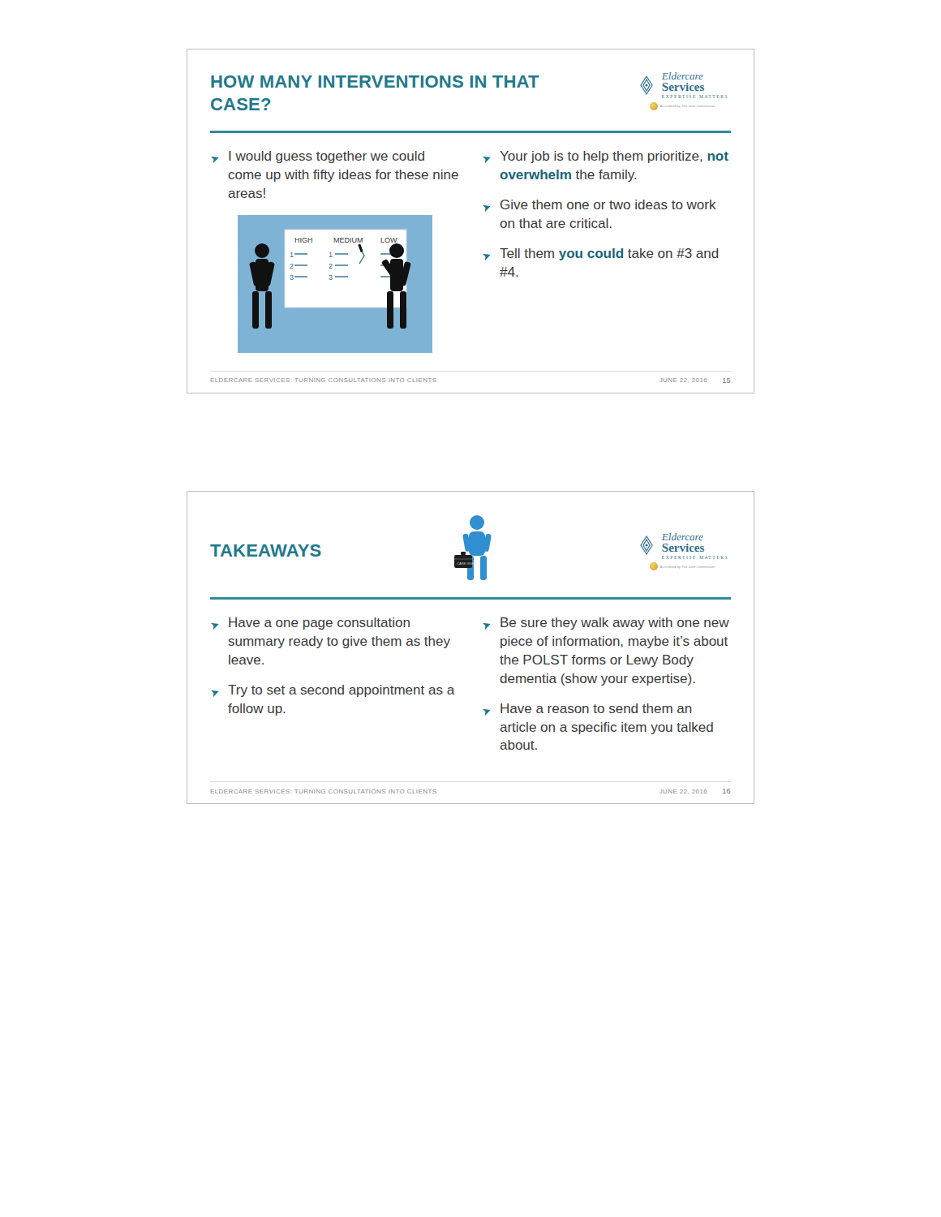How many interventions in that case?
Eldercare
Services
EXPERTISE MATTERS
Accredited by The Joint Commission
I would guess together we could come up with fifty ideas for these nine areas!
HIGH MEDIUM LOW 1 2 3 1 2 3
Your job is to help them prioritize, not overwhelm the family.
Give them one or two ideas to work on that are critical.
Tell them you could take on #3 and #4.
Eldercare Services: Turning Consultations into Clients
June 22, 201615
Takeaways
CARE GIVER
Eldercare
Services
EXPERTISE MATTERS
Accredited by The Joint Commission
Have a one page consultation summary ready to give them as they leave.
Try to set a second appointment as a follow up.
Be sure they walk away with one new piece of information, maybe it’s about the POLST forms or Lewy Body dementia (show your expertise).
Have a reason to send them an article on a specific item you talked about.
Eldercare Services: Turning Consultations into Clients
June 22, 201616